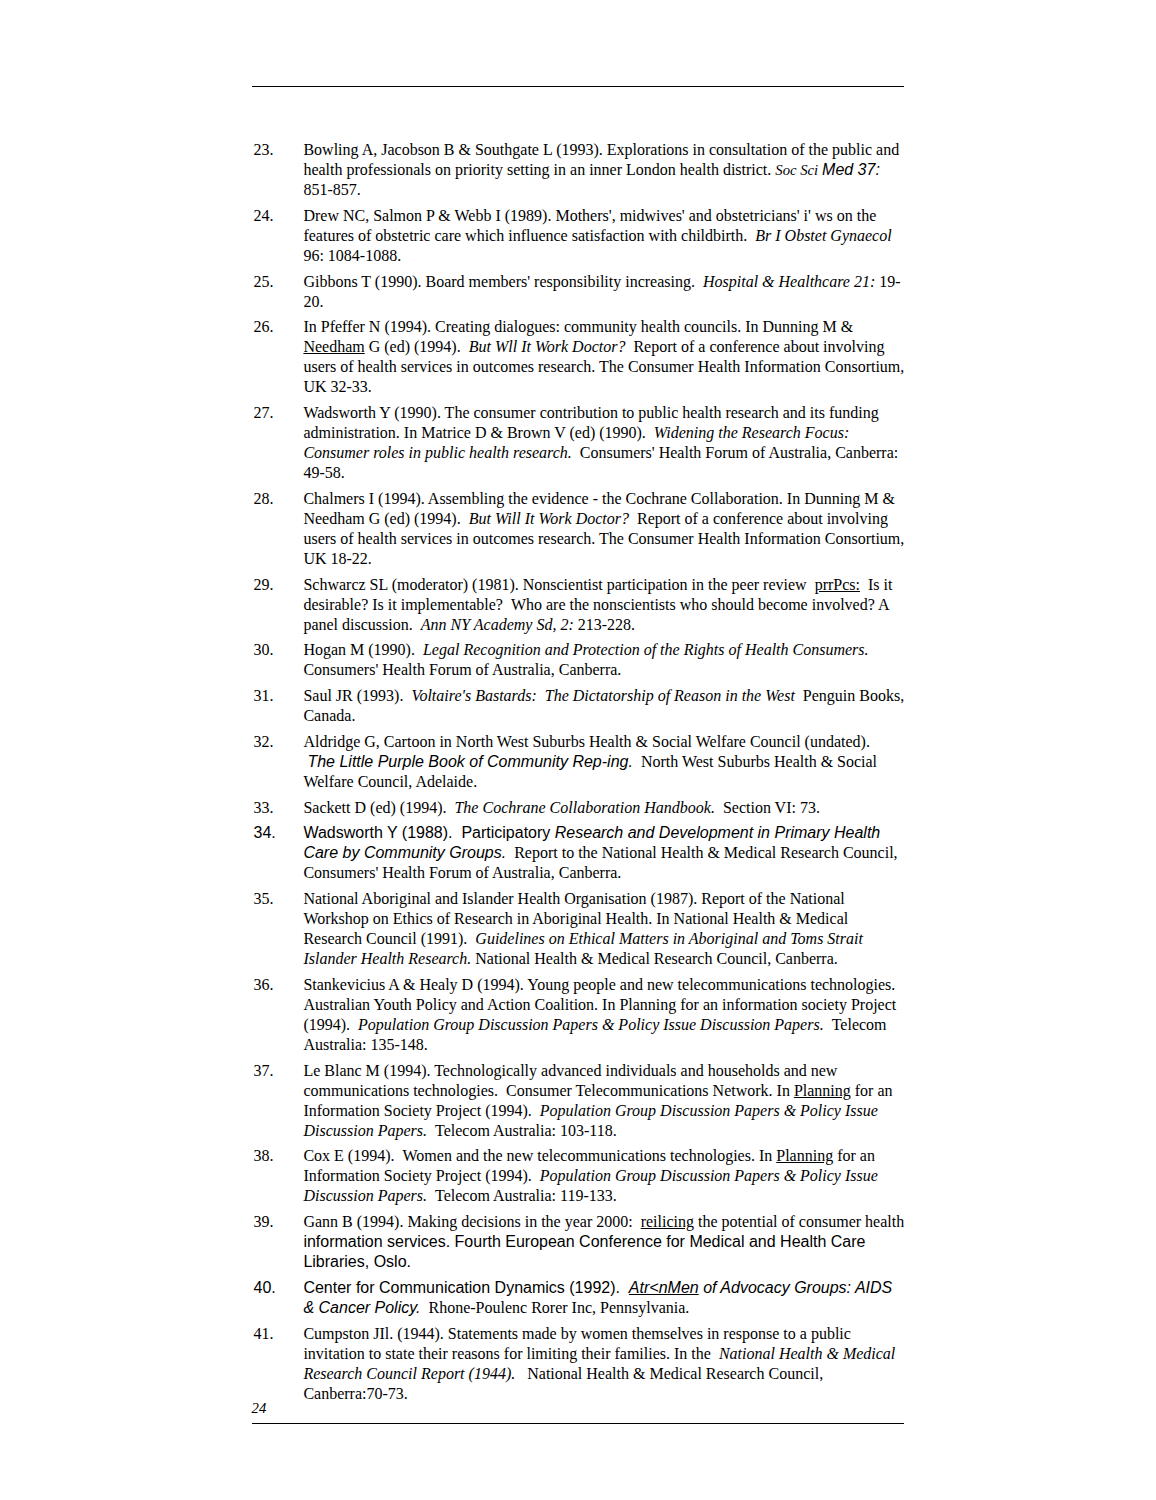23. Bowling A, Jacobson B & Southgate L (1993). Explorations in consultation of the public and health professionals on priority setting in an inner London health district. Soc Sci Med 37: 851-857.
24. Drew NC, Salmon P & Webb I (1989). Mothers', midwives' and obstetricians' i' ws on the features of obstetric care which influence satisfaction with childbirth. Br I Obstet Gynaecol 96: 1084-1088.
25. Gibbons T (1990). Board members' responsibility increasing. Hospital & Healthcare 21: 19-20.
26. In Pfeffer N (1994). Creating dialogues: community health councils. In Dunning M & Needham G (ed) (1994). But Wll It Work Doctor? Report of a conference about involving users of health services in outcomes research. The Consumer Health Information Consortium, UK 32-33.
27. Wadsworth Y (1990). The consumer contribution to public health research and its funding administration. In Matrice D & Brown V (ed) (1990). Widening the Research Focus: Consumer roles in public health research. Consumers' Health Forum of Australia, Canberra: 49-58.
28. Chalmers I (1994). Assembling the evidence - the Cochrane Collaboration. In Dunning M & Needham G (ed) (1994). But Will It Work Doctor? Report of a conference about involving users of health services in outcomes research. The Consumer Health Information Consortium, UK 18-22.
29. Schwarcz SL (moderator) (1981). Nonscientist participation in the peer review prrPcs: Is it desirable? Is it implementable? Who are the nonscientists who should become involved? A panel discussion. Ann NY Academy Sd, 2: 213-228.
30. Hogan M (1990). Legal Recognition and Protection of the Rights of Health Consumers. Consumers' Health Forum of Australia, Canberra.
31. Saul JR (1993). Voltaire's Bastards: The Dictatorship of Reason in the West Penguin Books, Canada.
32. Aldridge G, Cartoon in North West Suburbs Health & Social Welfare Council (undated). The Little Purple Book of Community Rep-ing. North West Suburbs Health & Social Welfare Council, Adelaide.
33. Sackett D (ed) (1994). The Cochrane Collaboration Handbook. Section VI: 73.
34. Wadsworth Y (1988). Participatory Research and Development in Primary Health Care by Community Groups. Report to the National Health & Medical Research Council, Consumers' Health Forum of Australia, Canberra.
35. National Aboriginal and Islander Health Organisation (1987). Report of the National Workshop on Ethics of Research in Aboriginal Health. In National Health & Medical Research Council (1991). Guidelines on Ethical Matters in Aboriginal and Toms Strait Islander Health Research. National Health & Medical Research Council, Canberra.
36. Stankevicius A & Healy D (1994). Young people and new telecommunications technologies. Australian Youth Policy and Action Coalition. In Planning for an information society Project (1994). Population Group Discussion Papers & Policy Issue Discussion Papers. Telecom Australia: 135-148.
37. Le Blanc M (1994). Technologically advanced individuals and households and new communications technologies. Consumer Telecommunications Network. In Planning for an Information Society Project (1994). Population Group Discussion Papers & Policy Issue Discussion Papers. Telecom Australia: 103-118.
38. Cox E (1994). Women and the new telecommunications technologies. In Planning for an Information Society Project (1994). Population Group Discussion Papers & Policy Issue Discussion Papers. Telecom Australia: 119-133.
39. Gann B (1994). Making decisions in the year 2000: reilicing the potential of consumer health information services. Fourth European Conference for Medical and Health Care Libraries, Oslo.
40. Center for Communication Dynamics (1992). Atr<nMen of Advocacy Groups: AIDS & Cancer Policy. Rhone-Poulenc Rorer Inc, Pennsylvania.
41. Cumpston JIl. (1944). Statements made by women themselves in response to a public invitation to state their reasons for limiting their families. In the National Health & Medical Research Council Report (1944). National Health & Medical Research Council, Canberra:70-73.
24